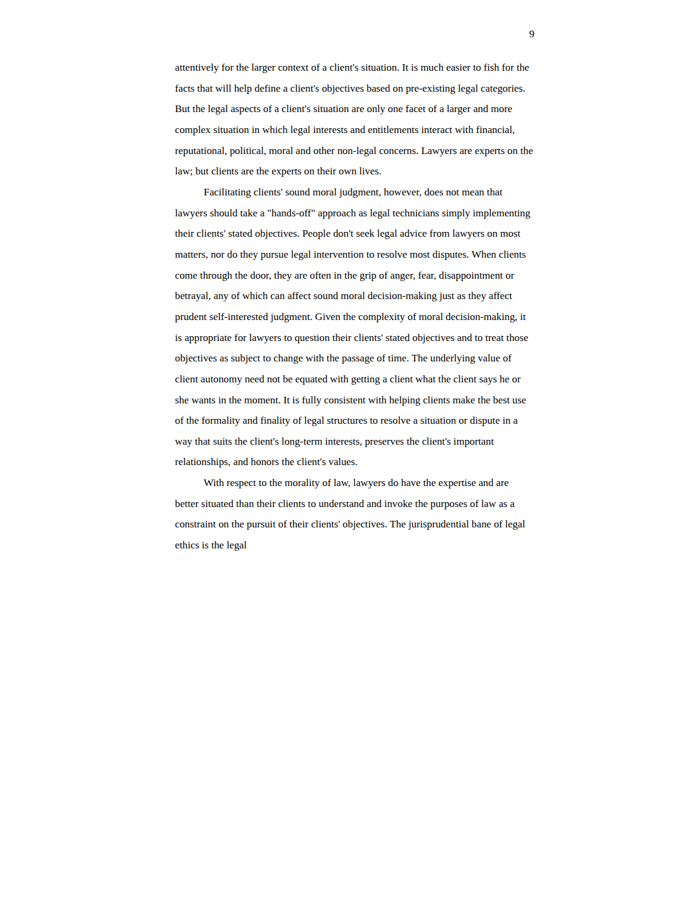9
attentively for the larger context of a client's situation. It is much easier to fish for the facts that will help define a client's objectives based on pre-existing legal categories. But the legal aspects of a client's situation are only one facet of a larger and more complex situation in which legal interests and entitlements interact with financial, reputational, political, moral and other non-legal concerns. Lawyers are experts on the law; but clients are the experts on their own lives.
Facilitating clients' sound moral judgment, however, does not mean that lawyers should take a "hands-off" approach as legal technicians simply implementing their clients' stated objectives. People don't seek legal advice from lawyers on most matters, nor do they pursue legal intervention to resolve most disputes. When clients come through the door, they are often in the grip of anger, fear, disappointment or betrayal, any of which can affect sound moral decision-making just as they affect prudent self-interested judgment. Given the complexity of moral decision-making, it is appropriate for lawyers to question their clients' stated objectives and to treat those objectives as subject to change with the passage of time. The underlying value of client autonomy need not be equated with getting a client what the client says he or she wants in the moment. It is fully consistent with helping clients make the best use of the formality and finality of legal structures to resolve a situation or dispute in a way that suits the client's long-term interests, preserves the client's important relationships, and honors the client's values.
With respect to the morality of law, lawyers do have the expertise and are better situated than their clients to understand and invoke the purposes of law as a constraint on the pursuit of their clients' objectives. The jurisprudential bane of legal ethics is the legal